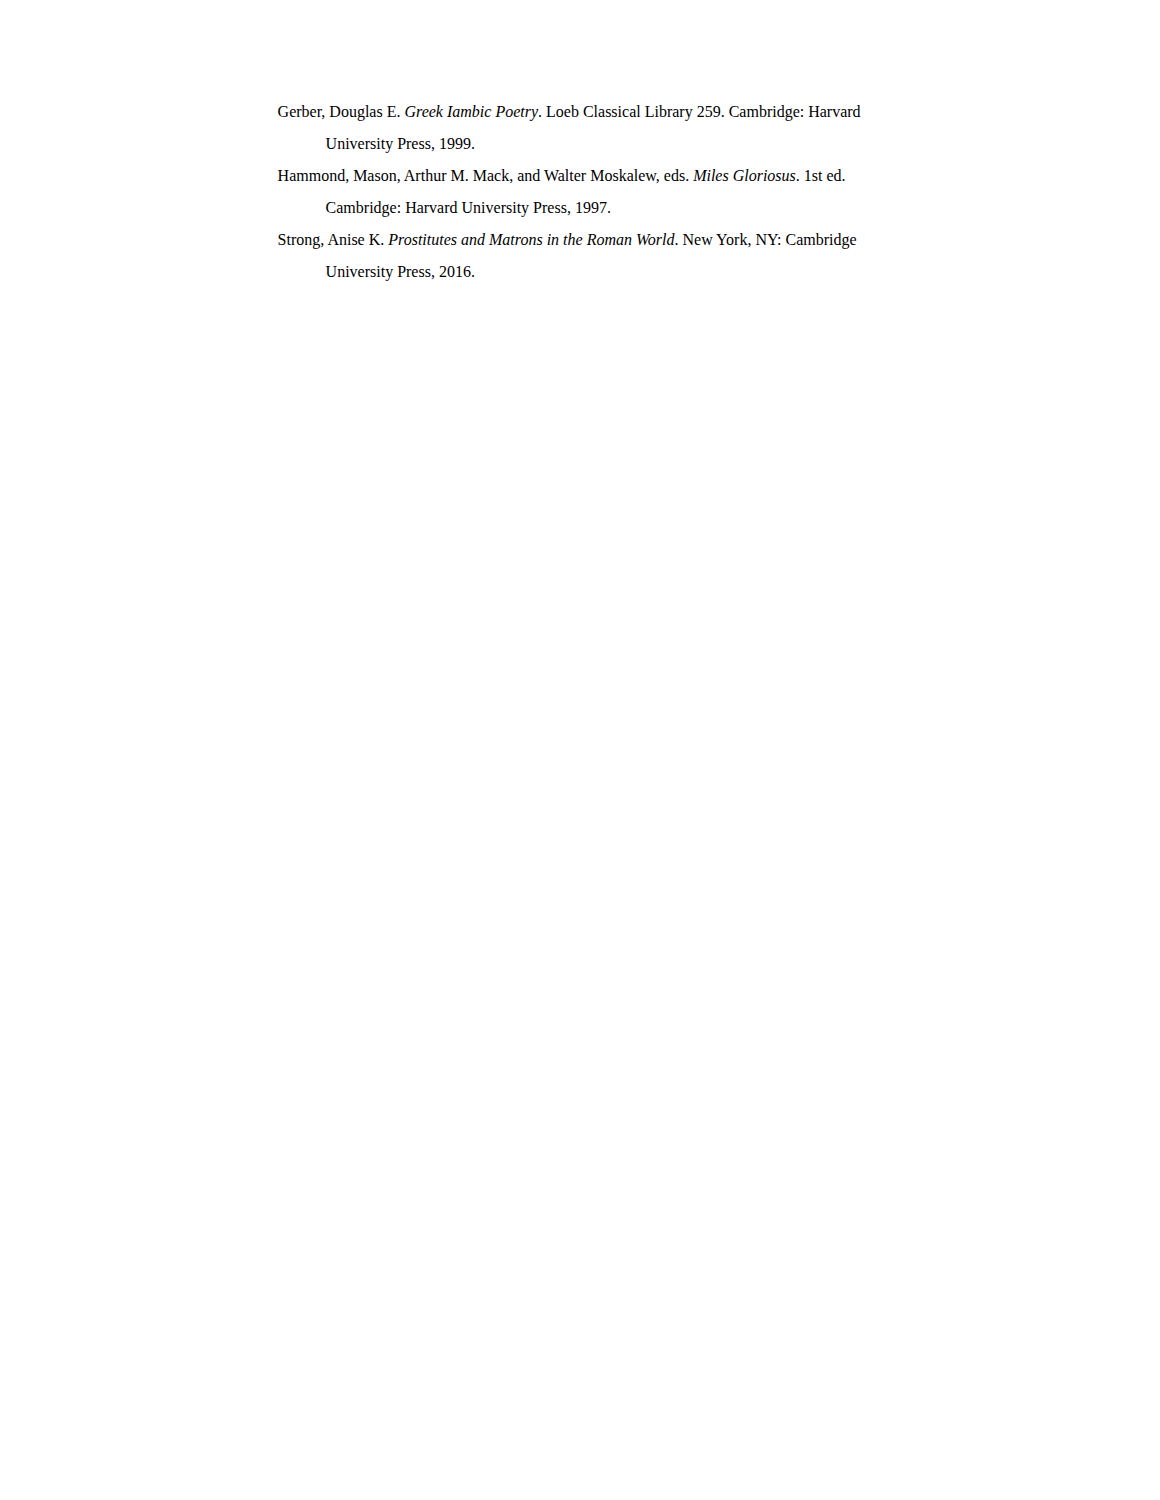Gerber, Douglas E. Greek Iambic Poetry. Loeb Classical Library 259. Cambridge: Harvard University Press, 1999.
Hammond, Mason, Arthur M. Mack, and Walter Moskalew, eds. Miles Gloriosus. 1st ed. Cambridge: Harvard University Press, 1997.
Strong, Anise K. Prostitutes and Matrons in the Roman World. New York, NY: Cambridge University Press, 2016.